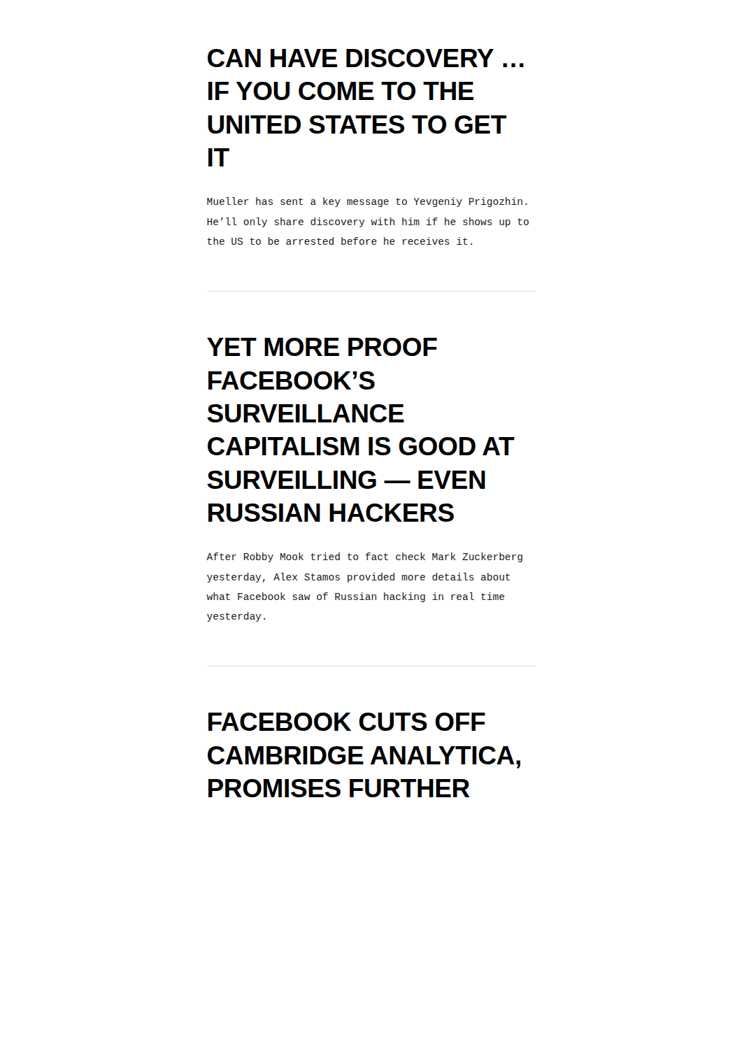Can Have Discovery … If You Come to the United States to Get It
Mueller has sent a key message to Yevgeniy Prigozhin. He’ll only share discovery with him if he shows up to the US to be arrested before he receives it.
Yet More Proof Facebook’s Surveillance Capitalism Is Good at Surveilling — Even Russian Hackers
After Robby Mook tried to fact check Mark Zuckerberg yesterday, Alex Stamos provided more details about what Facebook saw of Russian hacking in real time yesterday.
Facebook Cuts Off Cambridge Analytica, Promises Further